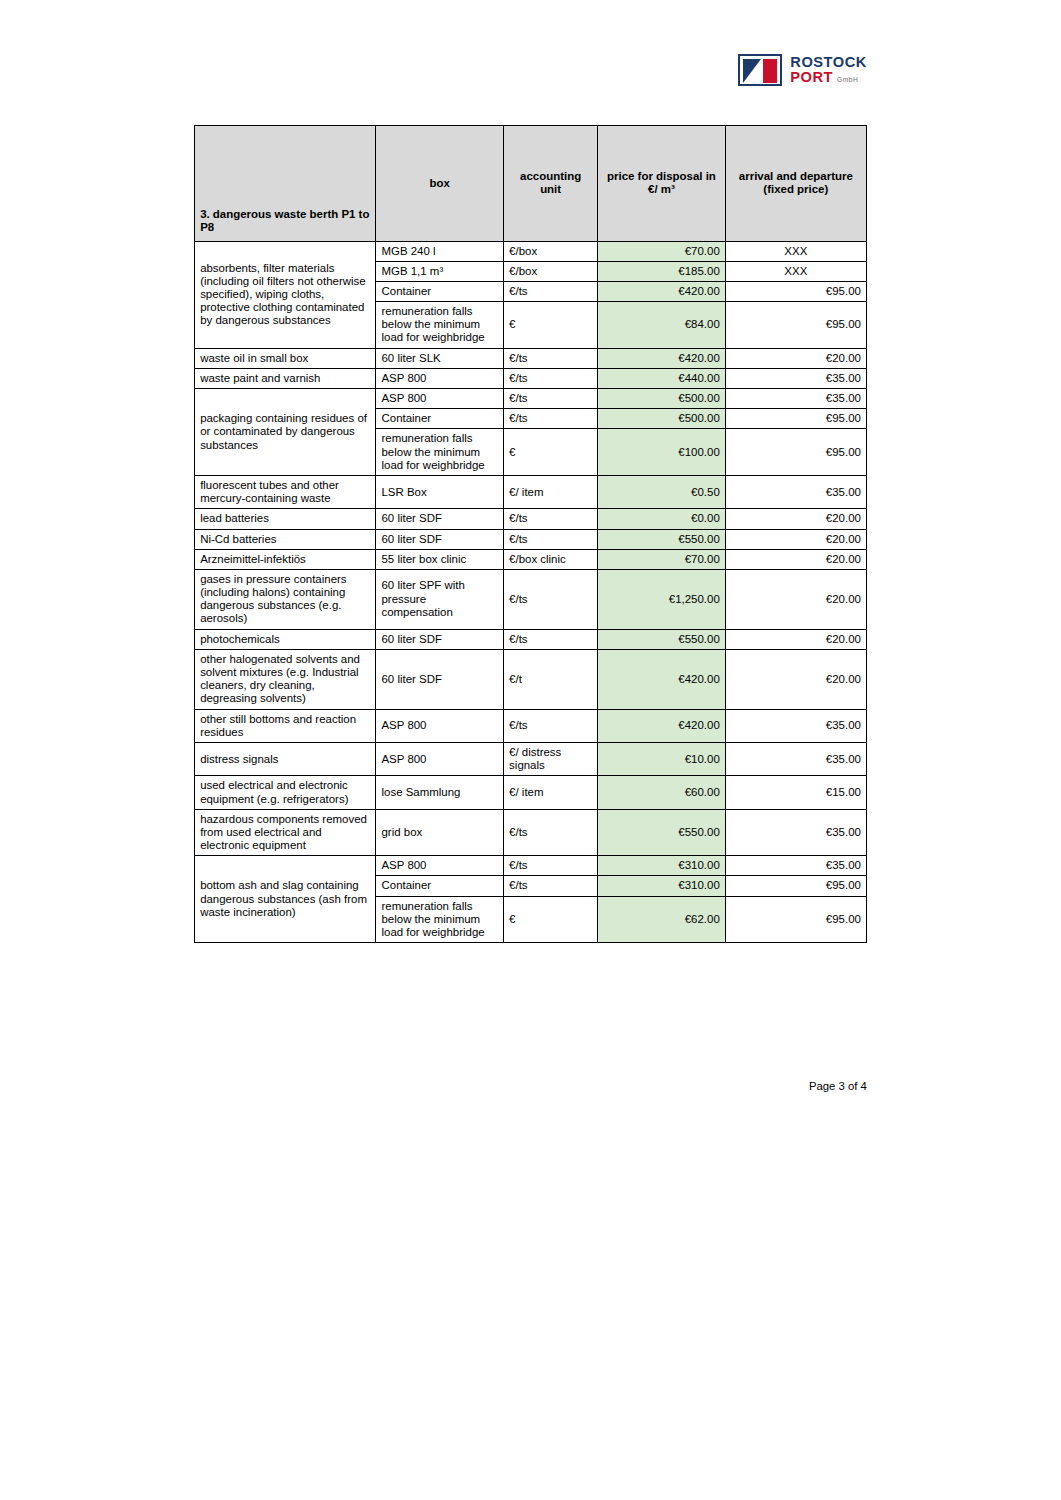ROSTOCK
PORT GmbH
| 3. dangerous waste berth P1 to P8 | box | accounting unit | price for disposal in €/ m³ | arrival and departure (fixed price) |
| --- | --- | --- | --- | --- |
| absorbents, filter materials (including oil filters not otherwise specified), wiping cloths, protective clothing contaminated by dangerous substances | MGB 240 l | €/box | €70.00 | XXX |
| MGB 1,1 m³ | €/box | €185.00 | XXX |
| Container | €/ts | €420.00 | €95.00 |
| remuneration falls below the minimum load for weighbridge | € | €84.00 | €95.00 |
| waste oil in small box | 60 liter SLK | €/ts | €420.00 | €20.00 |
| waste paint and varnish | ASP 800 | €/ts | €440.00 | €35.00 |
| packaging containing residues of or contaminated by dangerous substances | ASP 800 | €/ts | €500.00 | €35.00 |
| Container | €/ts | €500.00 | €95.00 |
| remuneration falls below the minimum load for weighbridge | € | €100.00 | €95.00 |
| fluorescent tubes and other mercury-containing waste | LSR Box | €/ item | €0.50 | €35.00 |
| lead batteries | 60 liter SDF | €/ts | €0.00 | €20.00 |
| Ni-Cd batteries | 60 liter SDF | €/ts | €550.00 | €20.00 |
| Arzneimittel-infektiös | 55 liter box clinic | €/box clinic | €70.00 | €20.00 |
| gases in pressure containers (including halons) containing dangerous substances (e.g. aerosols) | 60 liter SPF with pressure compensation | €/ts | €1,250.00 | €20.00 |
| photochemicals | 60 liter SDF | €/ts | €550.00 | €20.00 |
| other halogenated solvents and solvent mixtures (e.g. Industrial cleaners, dry cleaning, degreasing solvents) | 60 liter SDF | €/t | €420.00 | €20.00 |
| other still bottoms and reaction residues | ASP 800 | €/ts | €420.00 | €35.00 |
| distress signals | ASP 800 | €/ distress signals | €10.00 | €35.00 |
| used electrical and electronic equipment (e.g. refrigerators) | lose Sammlung | €/ item | €60.00 | €15.00 |
| hazardous components removed from used electrical and electronic equipment | grid box | €/ts | €550.00 | €35.00 |
| bottom ash and slag containing dangerous substances (ash from waste incineration) | ASP 800 | €/ts | €310.00 | €35.00 |
| Container | €/ts | €310.00 | €95.00 |
| remuneration falls below the minimum load for weighbridge | € | €62.00 | €95.00 |
Page 3 of 4